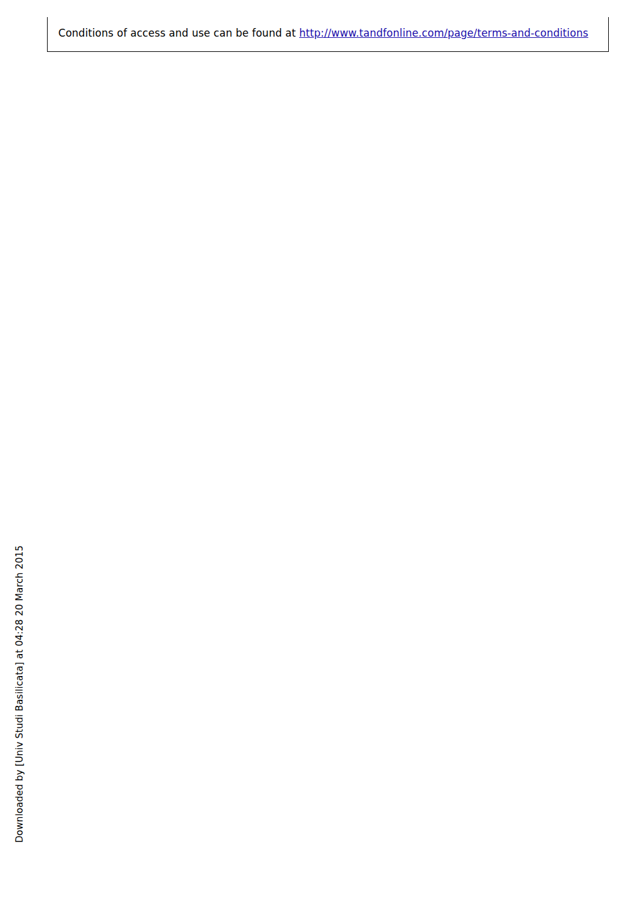Conditions of access and use can be found at http://www.tandfonline.com/page/terms-and-conditions
Downloaded by [Univ Studi Basilicata] at 04:28 20 March 2015